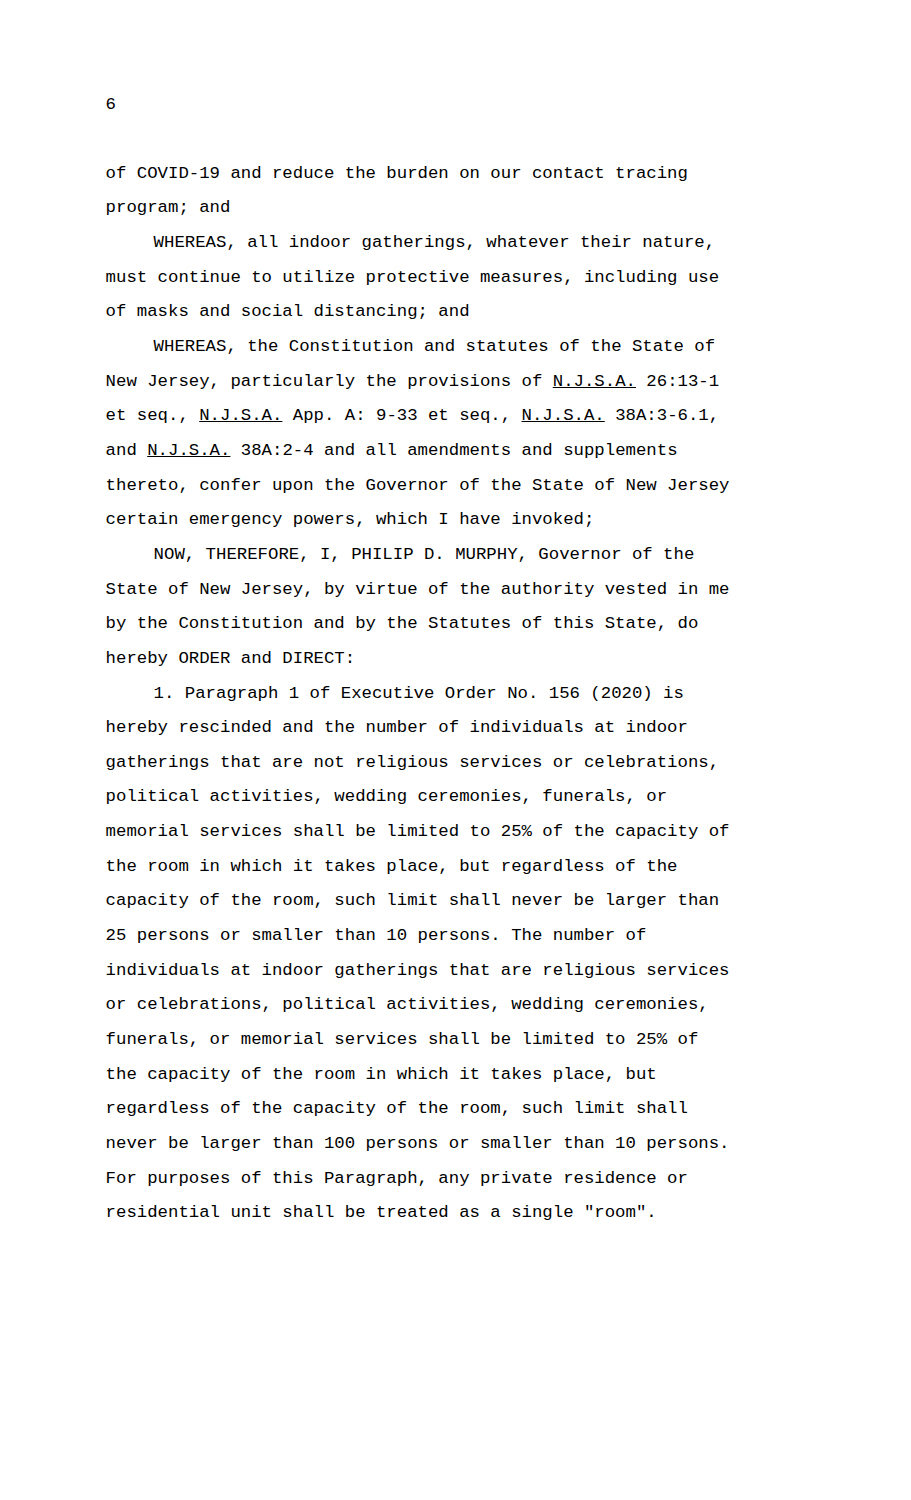6
of COVID-19 and reduce the burden on our contact tracing program; and
WHEREAS, all indoor gatherings, whatever their nature, must continue to utilize protective measures, including use of masks and social distancing; and
WHEREAS, the Constitution and statutes of the State of New Jersey, particularly the provisions of N.J.S.A. 26:13-1 et seq., N.J.S.A. App. A: 9-33 et seq., N.J.S.A. 38A:3-6.1, and N.J.S.A. 38A:2-4 and all amendments and supplements thereto, confer upon the Governor of the State of New Jersey certain emergency powers, which I have invoked;
NOW, THEREFORE, I, PHILIP D. MURPHY, Governor of the State of New Jersey, by virtue of the authority vested in me by the Constitution and by the Statutes of this State, do hereby ORDER and DIRECT:
1. Paragraph 1 of Executive Order No. 156 (2020) is hereby rescinded and the number of individuals at indoor gatherings that are not religious services or celebrations, political activities, wedding ceremonies, funerals, or memorial services shall be limited to 25% of the capacity of the room in which it takes place, but regardless of the capacity of the room, such limit shall never be larger than 25 persons or smaller than 10 persons. The number of individuals at indoor gatherings that are religious services or celebrations, political activities, wedding ceremonies, funerals, or memorial services shall be limited to 25% of the capacity of the room in which it takes place, but regardless of the capacity of the room, such limit shall never be larger than 100 persons or smaller than 10 persons. For purposes of this Paragraph, any private residence or residential unit shall be treated as a single "room".